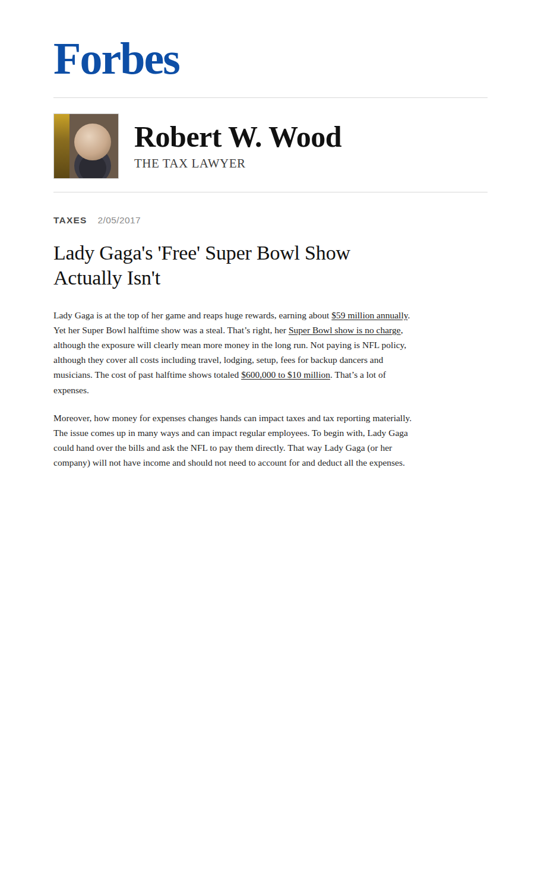Forbes
Robert W. Wood
THE TAX LAWYER
TAXES 2/05/2017
Lady Gaga's 'Free' Super Bowl Show Actually Isn't
Lady Gaga is at the top of her game and reaps huge rewards, earning about $59 million annually. Yet her Super Bowl halftime show was a steal. That’s right, her Super Bowl show is no charge, although the exposure will clearly mean more money in the long run. Not paying is NFL policy, although they cover all costs including travel, lodging, setup, fees for backup dancers and musicians. The cost of past halftime shows totaled $600,000 to $10 million. That’s a lot of expenses.
Moreover, how money for expenses changes hands can impact taxes and tax reporting materially. The issue comes up in many ways and can impact regular employees. To begin with, Lady Gaga could hand over the bills and ask the NFL to pay them directly. That way Lady Gaga (or her company) will not have income and should not need to account for and deduct all the expenses.